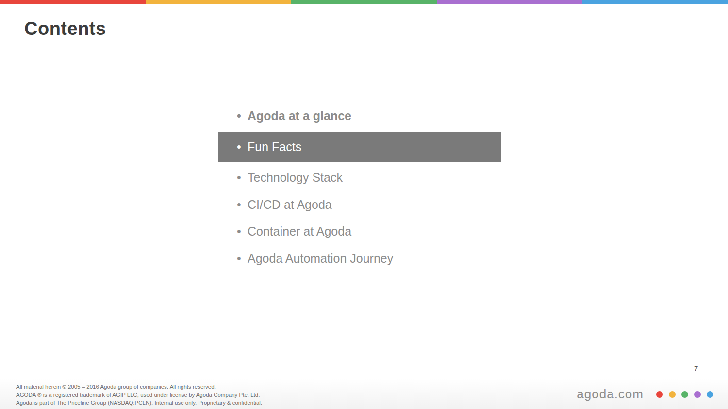Contents
Agoda at a glance
Fun Facts
Technology Stack
CI/CD at Agoda
Container at Agoda
Agoda Automation Journey
7
All material herein © 2005 – 2016 Agoda group of companies. All rights reserved.
AGODA ® is a registered trademark of AGIP LLC, used under license by Agoda Company Pte. Ltd.
Agoda is part of The Priceline Group (NASDAQ:PCLN). Internal use only. Proprietary & confidential.
agoda.com